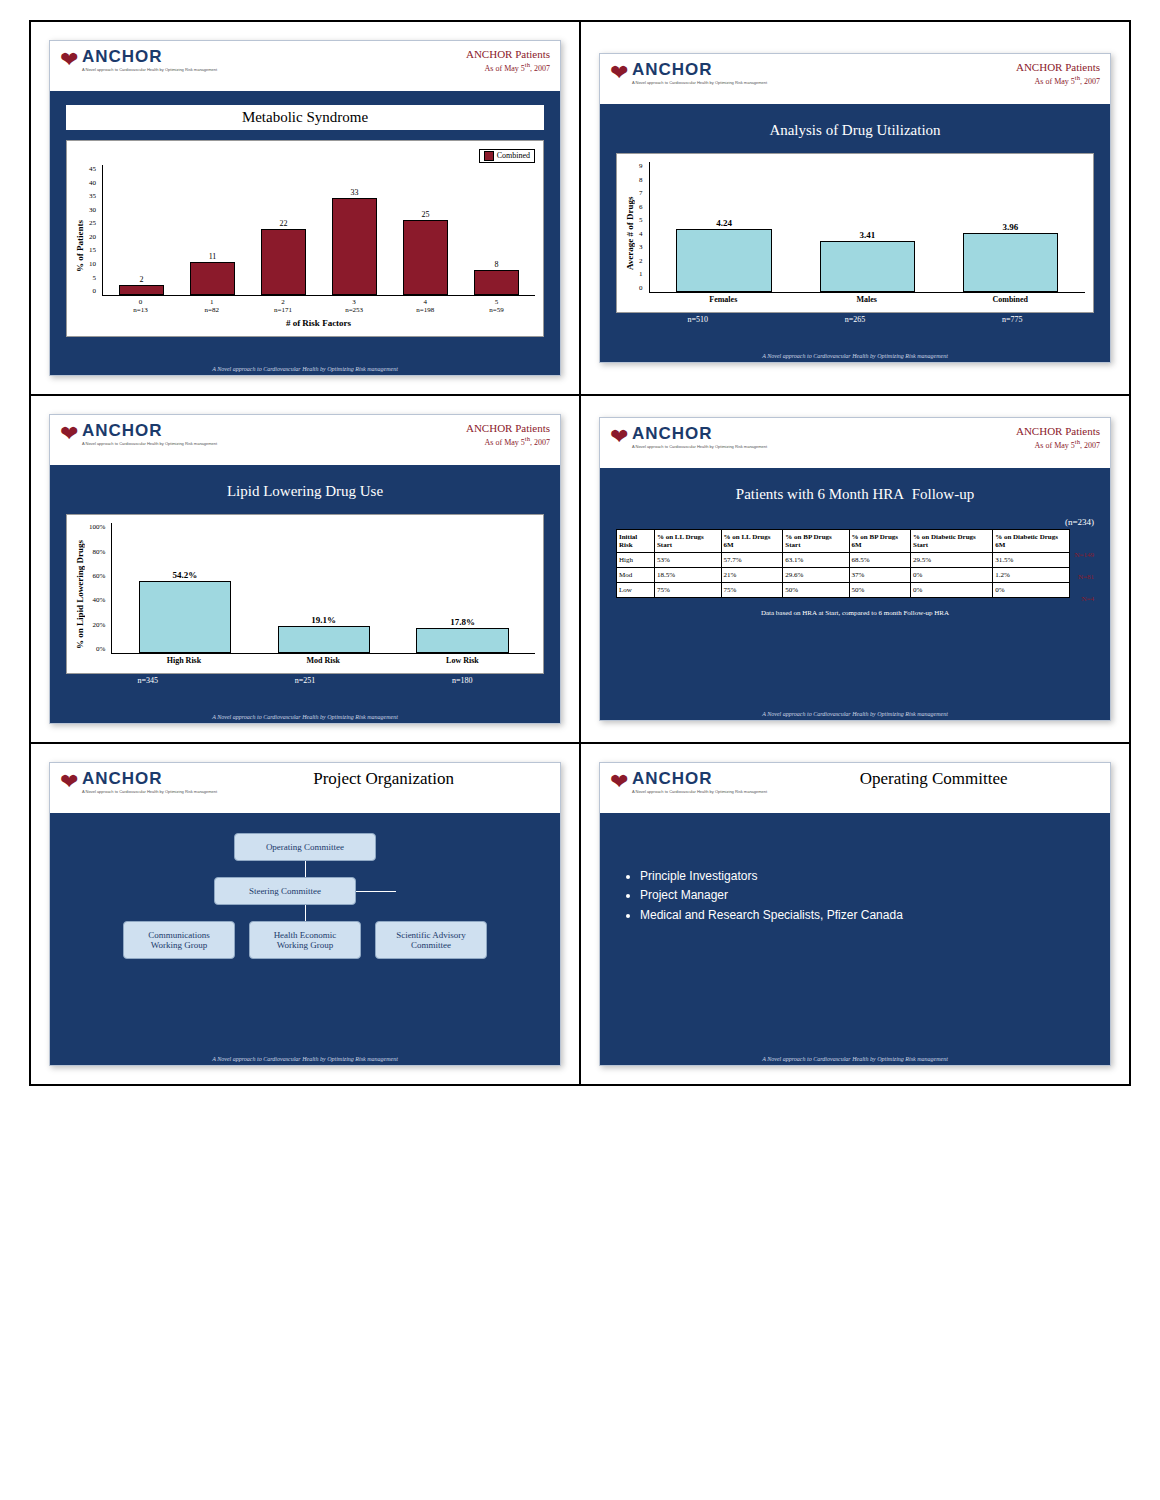❤ ANCHORA Novel approach to Cardiovascular Health by Optimizing Risk management
ANCHOR Patients
As of May 5th, 2007
Metabolic Syndrome
Combined
% of Patients
45
40
35
30
25
20
15
10
5
0
2
11
22
33
25
8
0
n=13
1
n=82
2
n=171
3
n=253
4
n=198
5
n=59
# of Risk Factors
A Novel approach to Cardiovascular Health by Optimizing Risk management
❤ ANCHORA Novel approach to Cardiovascular Health by Optimizing Risk management
ANCHOR Patients
As of May 5th, 2007
Analysis of Drug Utilization
Average # of Drugs
9
8
7
6
5
4
3
2
1
0
4.24
3.41
3.96
Females
Males
Combined
n=510
n=265
n=775
A Novel approach to Cardiovascular Health by Optimizing Risk management
❤ ANCHORA Novel approach to Cardiovascular Health by Optimizing Risk management
ANCHOR Patients
As of May 5th, 2007
Lipid Lowering Drug Use
% on Lipid Lowering Drugs
100%
80%
60%
40%
20%
0%
54.2%
19.1%
17.8%
High Risk
Mod Risk
Low Risk
n=345
n=251
n=180
A Novel approach to Cardiovascular Health by Optimizing Risk management
❤ ANCHORA Novel approach to Cardiovascular Health by Optimizing Risk management
ANCHOR Patients
As of May 5th, 2007
Patients with 6 Month HRA Follow-up
(n=234)
| Initial Risk | % on LL Drugs Start | % on LL Drugs 6M | % on BP Drugs Start | % on BP Drugs 6M | % on Diabetic Drugs Start | % on Diabetic Drugs 6M |
| --- | --- | --- | --- | --- | --- | --- |
| High | 53% | 57.7% | 63.1% | 68.5% | 29.5% | 31.5% |
| Mod | 18.5% | 21% | 29.6% | 37% | 0% | 1.2% |
| Low | 75% | 75% | 50% | 50% | 0% | 0% |
N=149
N=81
N=4
Data based on HRA at Start, compared to 6 month Follow-up HRA
A Novel approach to Cardiovascular Health by Optimizing Risk management
❤ ANCHORA Novel approach to Cardiovascular Health by Optimizing Risk management
Project Organization
Operating Committee
Steering Committee
Communications
Working Group
Health Economic
Working Group
Scientific Advisory
Committee
A Novel approach to Cardiovascular Health by Optimizing Risk management
❤ ANCHORA Novel approach to Cardiovascular Health by Optimizing Risk management
Operating Committee
Principle Investigators
Project Manager
Medical and Research Specialists, Pfizer Canada
A Novel approach to Cardiovascular Health by Optimizing Risk management